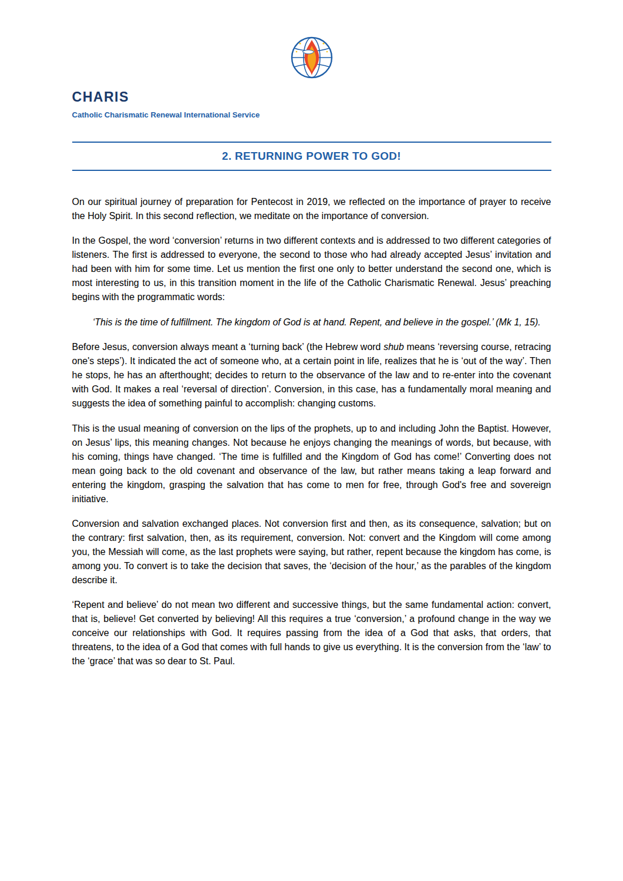CHARIS
Catholic Charismatic Renewal International Service
2. RETURNING POWER TO GOD!
On our spiritual journey of preparation for Pentecost in 2019, we reflected on the importance of prayer to receive the Holy Spirit. In this second reflection, we meditate on the importance of conversion.
In the Gospel, the word ‘conversion’ returns in two different contexts and is addressed to two different categories of listeners. The first is addressed to everyone, the second to those who had already accepted Jesus’ invitation and had been with him for some time. Let us mention the first one only to better understand the second one, which is most interesting to us, in this transition moment in the life of the Catholic Charismatic Renewal. Jesus’ preaching begins with the programmatic words:
‘This is the time of fulfillment. The kingdom of God is at hand. Repent, and believe in the gospel.’ (Mk 1, 15).
Before Jesus, conversion always meant a ‘turning back’ (the Hebrew word shub means ‘reversing course, retracing one's steps’). It indicated the act of someone who, at a certain point in life, realizes that he is ‘out of the way’. Then he stops, he has an afterthought; decides to return to the observance of the law and to re-enter into the covenant with God. It makes a real ‘reversal of direction’. Conversion, in this case, has a fundamentally moral meaning and suggests the idea of something painful to accomplish: changing customs.
This is the usual meaning of conversion on the lips of the prophets, up to and including John the Baptist. However, on Jesus’ lips, this meaning changes. Not because he enjoys changing the meanings of words, but because, with his coming, things have changed. ‘The time is fulfilled and the Kingdom of God has come!’ Converting does not mean going back to the old covenant and observance of the law, but rather means taking a leap forward and entering the kingdom, grasping the salvation that has come to men for free, through God's free and sovereign initiative.
Conversion and salvation exchanged places. Not conversion first and then, as its consequence, salvation; but on the contrary: first salvation, then, as its requirement, conversion. Not: convert and the Kingdom will come among you, the Messiah will come, as the last prophets were saying, but rather, repent because the kingdom has come, is among you. To convert is to take the decision that saves, the ‘decision of the hour,’ as the parables of the kingdom describe it.
‘Repent and believe’ do not mean two different and successive things, but the same fundamental action: convert, that is, believe! Get converted by believing! All this requires a true ‘conversion,’ a profound change in the way we conceive our relationships with God. It requires passing from the idea of a God that asks, that orders, that threatens, to the idea of a God that comes with full hands to give us everything. It is the conversion from the ‘law’ to the ‘grace’ that was so dear to St. Paul.